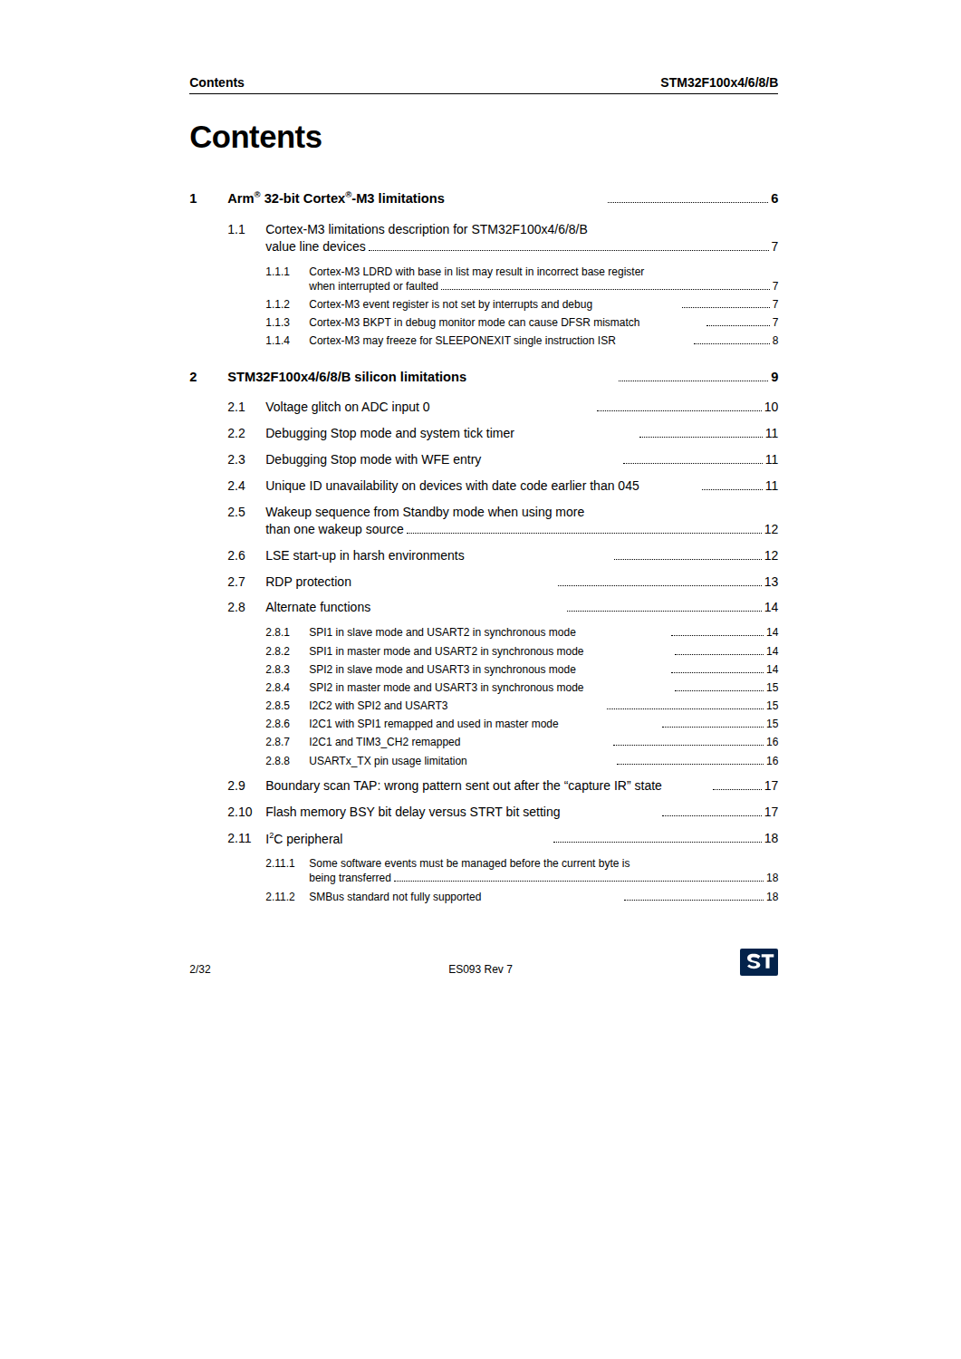Contents STM32F100x4/6/8/B
Contents
1 Arm® 32-bit Cortex®-M3 limitations 6
1.1 Cortex-M3 limitations description for STM32F100x4/6/8/B
value line devices 7
1.1.1 Cortex-M3 LDRD with base in list may result in incorrect base register
when interrupted or faulted 7
1.1.2 Cortex-M3 event register is not set by interrupts and debug 7
1.1.3 Cortex-M3 BKPT in debug monitor mode can cause DFSR mismatch 7
1.1.4 Cortex-M3 may freeze for SLEEPONEXIT single instruction ISR 8
2 STM32F100x4/6/8/B silicon limitations 9
2.1 Voltage glitch on ADC input 0 10
2.2 Debugging Stop mode and system tick timer 11
2.3 Debugging Stop mode with WFE entry 11
2.4 Unique ID unavailability on devices with date code earlier than 045 11
2.5 Wakeup sequence from Standby mode when using more
than one wakeup source 12
2.6 LSE start-up in harsh environments 12
2.7 RDP protection 13
2.8 Alternate functions 14
2.8.1 SPI1 in slave mode and USART2 in synchronous mode 14
2.8.2 SPI1 in master mode and USART2 in synchronous mode 14
2.8.3 SPI2 in slave mode and USART3 in synchronous mode 14
2.8.4 SPI2 in master mode and USART3 in synchronous mode 15
2.8.5 I2C2 with SPI2 and USART3 15
2.8.6 I2C1 with SPI1 remapped and used in master mode 15
2.8.7 I2C1 and TIM3_CH2 remapped 16
2.8.8 USARTx_TX pin usage limitation 16
2.9 Boundary scan TAP: wrong pattern sent out after the “capture IR” state 17
2.10 Flash memory BSY bit delay versus STRT bit setting 17
2.11 I2C peripheral 18
2.11.1 Some software events must be managed before the current byte is
being transferred 18
2.11.2 SMBus standard not fully supported 18
2/32
ES093 Rev 7